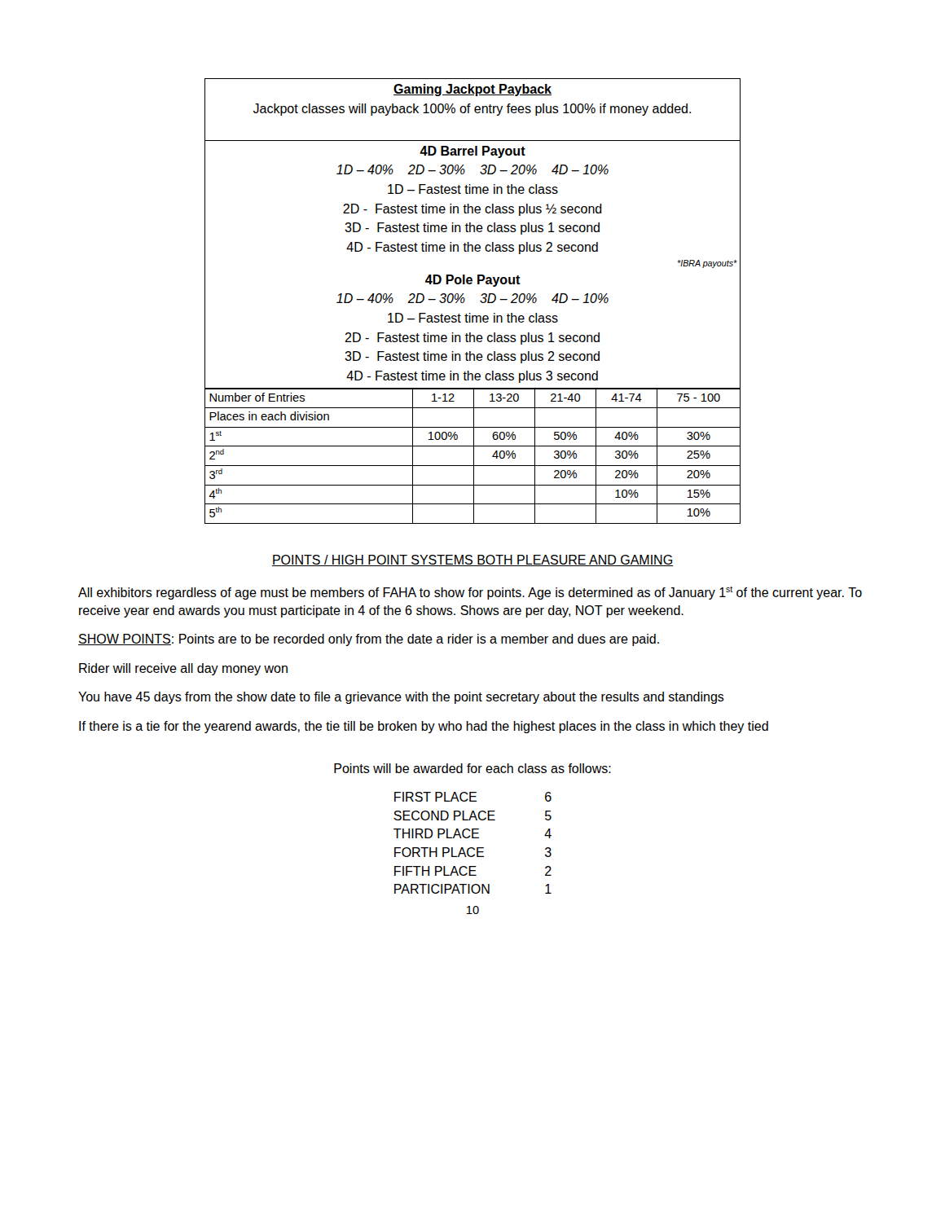| Gaming Jackpot Payback Jackpot classes will payback 100% of entry fees plus 100% if money added. |
| 4D Barrel Payout 1D – 40% 2D – 30% 3D – 20% 4D – 10% 1D – Fastest time in the class 2D - Fastest time in the class plus ½ second 3D - Fastest time in the class plus 1 second 4D - Fastest time in the class plus 2 second *IBRA payouts* 4D Pole Payout 1D – 40% 2D – 30% 3D – 20% 4D – 10% 1D – Fastest time in the class 2D - Fastest time in the class plus 1 second 3D - Fastest time in the class plus 2 second 4D - Fastest time in the class plus 3 second |
| / Number of Entries / 1-12 / 13-20 / 21-40 / 41-74 / 75 - 100 / / Places in each division / / / / / / / 1 st / 100% / 60% / 50% / 40% / 30% / / 2 nd / / 40% / 30% / 30% / 25% / / 3 rd / / / 20% / 20% / 20% / / 4 th / / / / 10% / 15% / / 5 th / / / / / 10% / |
POINTS / HIGH POINT SYSTEMS BOTH PLEASURE AND GAMING
All exhibitors regardless of age must be members of FAHA to show for points. Age is determined as of January 1st of the current year. To receive year end awards you must participate in 4 of the 6 shows. Shows are per day, NOT per weekend.
SHOW POINTS: Points are to be recorded only from the date a rider is a member and dues are paid.
Rider will receive all day money won
You have 45 days from the show date to file a grievance with the point secretary about the results and standings
If there is a tie for the yearend awards, the tie till be broken by who had the highest places in the class in which they tied
Points will be awarded for each class as follows:
| FIRST PLACE | 6 |
| SECOND PLACE | 5 |
| THIRD PLACE | 4 |
| FORTH PLACE | 3 |
| FIFTH PLACE | 2 |
| PARTICIPATION | 1 |
10